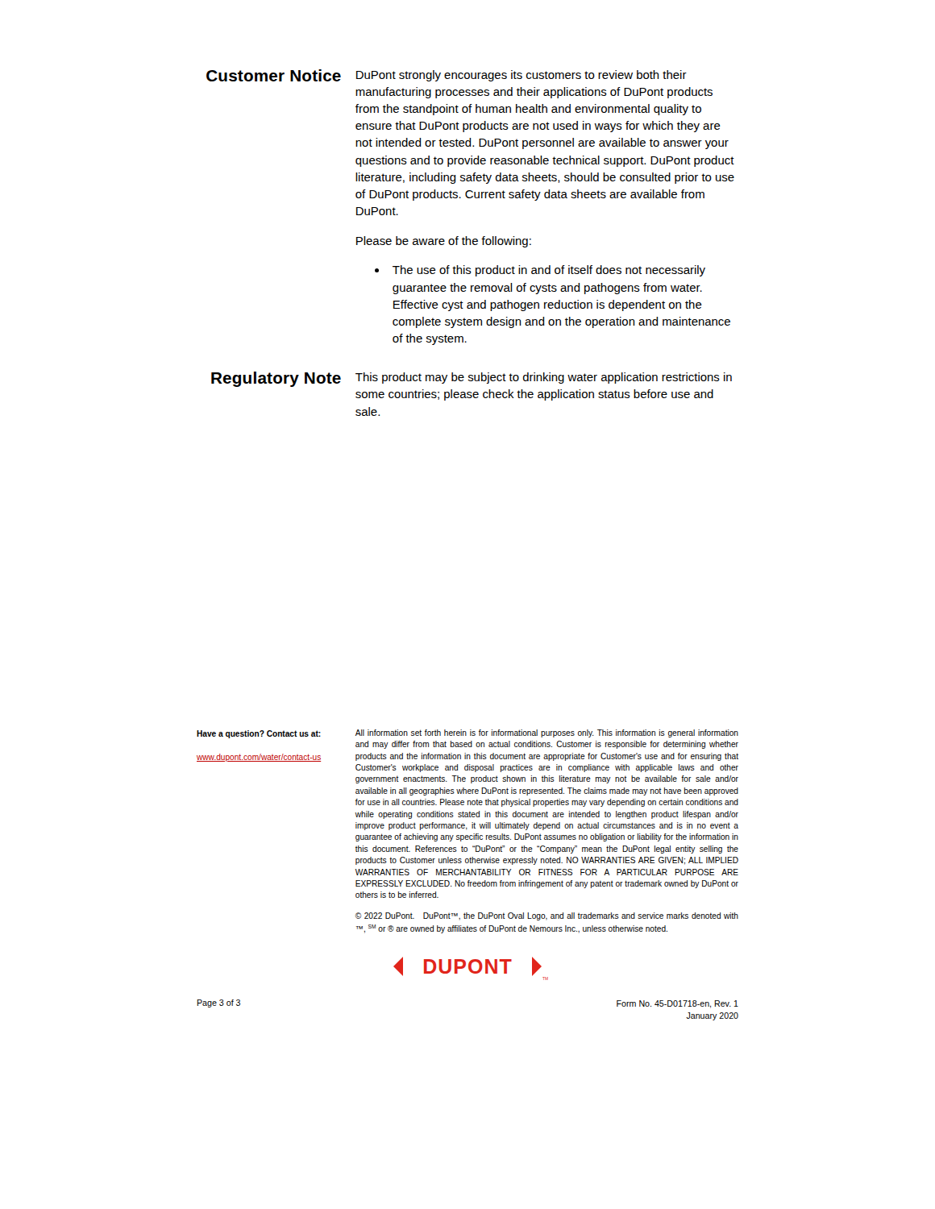Customer Notice
DuPont strongly encourages its customers to review both their manufacturing processes and their applications of DuPont products from the standpoint of human health and environmental quality to ensure that DuPont products are not used in ways for which they are not intended or tested. DuPont personnel are available to answer your questions and to provide reasonable technical support. DuPont product literature, including safety data sheets, should be consulted prior to use of DuPont products. Current safety data sheets are available from DuPont.
Please be aware of the following:
The use of this product in and of itself does not necessarily guarantee the removal of cysts and pathogens from water. Effective cyst and pathogen reduction is dependent on the complete system design and on the operation and maintenance of the system.
Regulatory Note
This product may be subject to drinking water application restrictions in some countries; please check the application status before use and sale.
Have a question? Contact us at:
www.dupont.com/water/contact-us
All information set forth herein is for informational purposes only. This information is general information and may differ from that based on actual conditions. Customer is responsible for determining whether products and the information in this document are appropriate for Customer's use and for ensuring that Customer's workplace and disposal practices are in compliance with applicable laws and other government enactments. The product shown in this literature may not be available for sale and/or available in all geographies where DuPont is represented. The claims made may not have been approved for use in all countries. Please note that physical properties may vary depending on certain conditions and while operating conditions stated in this document are intended to lengthen product lifespan and/or improve product performance, it will ultimately depend on actual circumstances and is in no event a guarantee of achieving any specific results. DuPont assumes no obligation or liability for the information in this document. References to “DuPont” or the “Company” mean the DuPont legal entity selling the products to Customer unless otherwise expressly noted. NO WARRANTIES ARE GIVEN; ALL IMPLIED WARRANTIES OF MERCHANTABILITY OR FITNESS FOR A PARTICULAR PURPOSE ARE EXPRESSLY EXCLUDED. No freedom from infringement of any patent or trademark owned by DuPont or others is to be inferred.
© 2022 DuPont. DuPont™, the DuPont Oval Logo, and all trademarks and service marks denoted with ™, SM or ® are owned by affiliates of DuPont de Nemours Inc., unless otherwise noted.
DUPONT TM
Page 3 of 3
Form No. 45-D01718-en, Rev. 1
January 2020